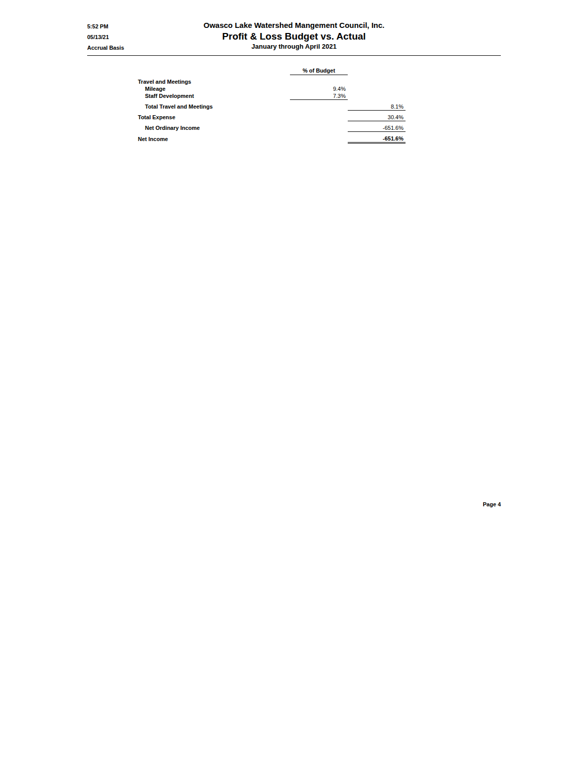5:52 PM
05/13/21
Accrual Basis
Owasco Lake Watershed Mangement Council, Inc.
Profit & Loss Budget vs. Actual
January through April 2021
| | % of Budget | |
| Travel and Meetings | | |
| Mileage | 9.4% | |
| Staff Development | 7.3% | |
| Total Travel and Meetings | | 8.1% |
| Total Expense | | 30.4% |
| Net Ordinary Income | | -651.6% |
| Net Income | | -651.6% |
Page 4